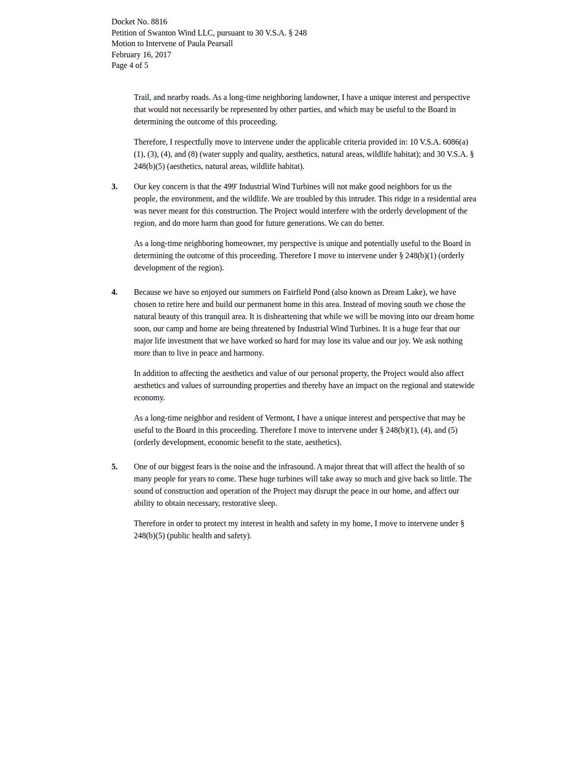Docket No. 8816
Petition of Swanton Wind LLC, pursuant to 30 V.S.A. § 248
Motion to Intervene of Paula Pearsall
February 16, 2017
Page 4 of 5
Trail, and nearby roads. As a long-time neighboring landowner, I have a unique interest and perspective that would not necessarily be represented by other parties, and which may be useful to the Board in determining the outcome of this proceeding.
Therefore, I respectfully move to intervene under the applicable criteria provided in: 10 V.S.A. 6086(a)(1), (3), (4), and (8) (water supply and quality, aesthetics, natural areas, wildlife habitat); and 30 V.S.A. § 248(b)(5) (aesthetics, natural areas, wildlife habitat).
3.
Our key concern is that the 499' Industrial Wind Turbines will not make good neighbors for us the people, the environment, and the wildlife. We are troubled by this intruder. This ridge in a residential area was never meant for this construction. The Project would interfere with the orderly development of the region, and do more harm than good for future generations. We can do better.
As a long-time neighboring homeowner, my perspective is unique and potentially useful to the Board in determining the outcome of this proceeding. Therefore I move to intervene under § 248(b)(1) (orderly development of the region).
4.
Because we have so enjoyed our summers on Fairfield Pond (also known as Dream Lake), we have chosen to retire here and build our permanent home in this area. Instead of moving south we chose the natural beauty of this tranquil area. It is disheartening that while we will be moving into our dream home soon, our camp and home are being threatened by Industrial Wind Turbines. It is a huge fear that our major life investment that we have worked so hard for may lose its value and our joy. We ask nothing more than to live in peace and harmony.
In addition to affecting the aesthetics and value of our personal property, the Project would also affect aesthetics and values of surrounding properties and thereby have an impact on the regional and statewide economy.
As a long-time neighbor and resident of Vermont, I have a unique interest and perspective that may be useful to the Board in this proceeding. Therefore I move to intervene under § 248(b)(1), (4), and (5) (orderly development, economic benefit to the state, aesthetics).
5.
One of our biggest fears is the noise and the infrasound. A major threat that will affect the health of so many people for years to come. These huge turbines will take away so much and give back so little. The sound of construction and operation of the Project may disrupt the peace in our home, and affect our ability to obtain necessary, restorative sleep.
Therefore in order to protect my interest in health and safety in my home, I move to intervene under § 248(b)(5) (public health and safety).